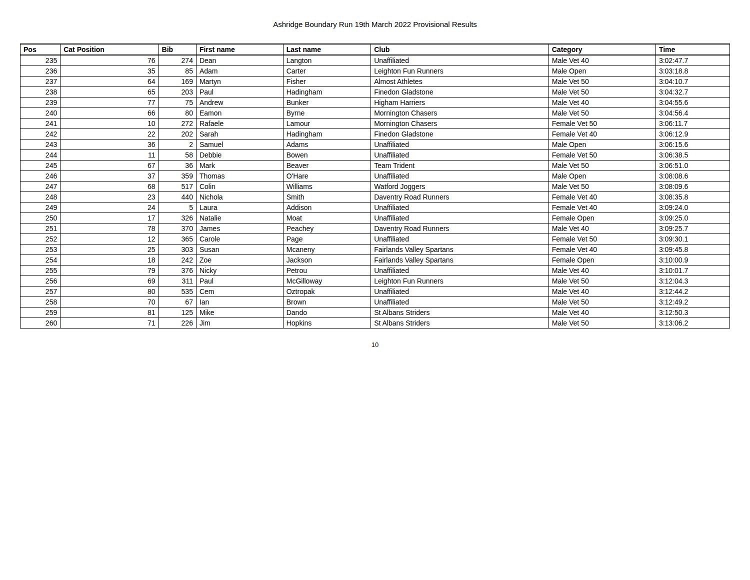Ashridge Boundary Run 19th March 2022 Provisional Results
| Pos | Cat Position | Bib | First name | Last name | Club | Category | Time |
| --- | --- | --- | --- | --- | --- | --- | --- |
| 235 | 76 | 274 | Dean | Langton | Unaffiliated | Male Vet 40 | 3:02:47.7 |
| 236 | 35 | 85 | Adam | Carter | Leighton Fun Runners | Male Open | 3:03:18.8 |
| 237 | 64 | 169 | Martyn | Fisher | Almost Athletes | Male Vet 50 | 3:04:10.7 |
| 238 | 65 | 203 | Paul | Hadingham | Finedon Gladstone | Male Vet 50 | 3:04:32.7 |
| 239 | 77 | 75 | Andrew | Bunker | Higham Harriers | Male Vet 40 | 3:04:55.6 |
| 240 | 66 | 80 | Eamon | Byrne | Mornington Chasers | Male Vet 50 | 3:04:56.4 |
| 241 | 10 | 272 | Rafaele | Lamour | Mornington Chasers | Female Vet 50 | 3:06:11.7 |
| 242 | 22 | 202 | Sarah | Hadingham | Finedon Gladstone | Female Vet 40 | 3:06:12.9 |
| 243 | 36 | 2 | Samuel | Adams | Unaffiliated | Male Open | 3:06:15.6 |
| 244 | 11 | 58 | Debbie | Bowen | Unaffiliated | Female Vet 50 | 3:06:38.5 |
| 245 | 67 | 36 | Mark | Beaver | Team Trident | Male Vet 50 | 3:06:51.0 |
| 246 | 37 | 359 | Thomas | O'Hare | Unaffiliated | Male Open | 3:08:08.6 |
| 247 | 68 | 517 | Colin | Williams | Watford Joggers | Male Vet 50 | 3:08:09.6 |
| 248 | 23 | 440 | Nichola | Smith | Daventry Road Runners | Female Vet 40 | 3:08:35.8 |
| 249 | 24 | 5 | Laura | Addison | Unaffiliated | Female Vet 40 | 3:09:24.0 |
| 250 | 17 | 326 | Natalie | Moat | Unaffiliated | Female Open | 3:09:25.0 |
| 251 | 78 | 370 | James | Peachey | Daventry Road Runners | Male Vet 40 | 3:09:25.7 |
| 252 | 12 | 365 | Carole | Page | Unaffiliated | Female Vet 50 | 3:09:30.1 |
| 253 | 25 | 303 | Susan | Mcaneny | Fairlands Valley Spartans | Female Vet 40 | 3:09:45.8 |
| 254 | 18 | 242 | Zoe | Jackson | Fairlands Valley Spartans | Female Open | 3:10:00.9 |
| 255 | 79 | 376 | Nicky | Petrou | Unaffiliated | Male Vet 40 | 3:10:01.7 |
| 256 | 69 | 311 | Paul | McGilloway | Leighton Fun Runners | Male Vet 50 | 3:12:04.3 |
| 257 | 80 | 535 | Cem | Oztropak | Unaffiliated | Male Vet 40 | 3:12:44.2 |
| 258 | 70 | 67 | Ian | Brown | Unaffiliated | Male Vet 50 | 3:12:49.2 |
| 259 | 81 | 125 | Mike | Dando | St Albans Striders | Male Vet 40 | 3:12:50.3 |
| 260 | 71 | 226 | Jim | Hopkins | St Albans Striders | Male Vet 50 | 3:13:06.2 |
10